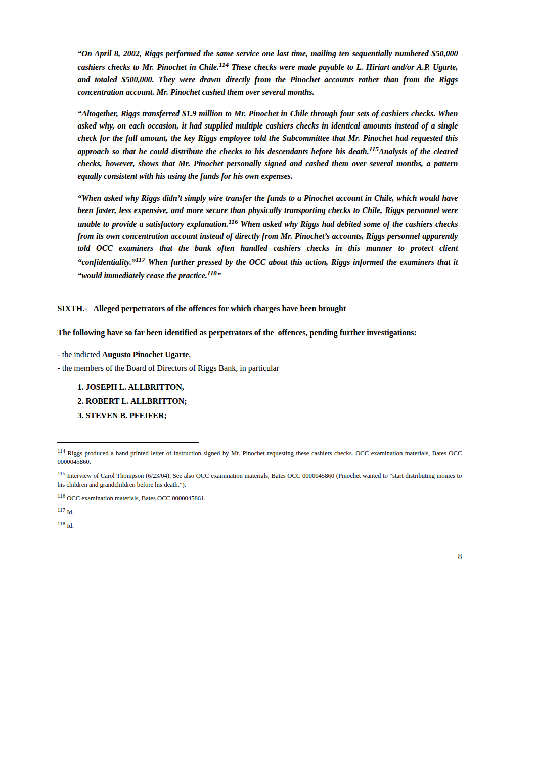“On April 8, 2002, Riggs performed the same service one last time, mailing ten sequentially numbered $50,000 cashiers checks to Mr. Pinochet in Chile.114 These checks were made payable to L. Hiriart and/or A.P. Ugarte, and totaled $500,000. They were drawn directly from the Pinochet accounts rather than from the Riggs concentration account. Mr. Pinochet cashed them over several months.
“Altogether, Riggs transferred $1.9 million to Mr. Pinochet in Chile through four sets of cashiers checks. When asked why, on each occasion, it had supplied multiple cashiers checks in identical amounts instead of a single check for the full amount, the key Riggs employee told the Subcommittee that Mr. Pinochet had requested this approach so that he could distribute the checks to his descendants before his death.115Analysis of the cleared checks, however, shows that Mr. Pinochet personally signed and cashed them over several months, a pattern equally consistent with his using the funds for his own expenses.
“When asked why Riggs didn’t simply wire transfer the funds to a Pinochet account in Chile, which would have been faster, less expensive, and more secure than physically transporting checks to Chile, Riggs personnel were unable to provide a satisfactory explanation.116 When asked why Riggs had debited some of the cashiers checks from its own concentration account instead of directly from Mr. Pinochet’s accounts, Riggs personnel apparently told OCC examiners that the bank often handled cashiers checks in this manner to protect client “confidentiality.”117 When further pressed by the OCC about this action, Riggs informed the examiners that it “would immediately cease the practice.118”
SIXTH.- Alleged perpetrators of the offences for which charges have been brought
The following have so far been identified as perpetrators of the offences, pending further investigations:
- the indicted Augusto Pinochet Ugarte,
- the members of the Board of Directors of Riggs Bank, in particular
JOSEPH L. ALLBRITTON,
ROBERT L. ALLBRITTON;
STEVEN B. PFEIFER;
114 Riggs produced a hand-printed letter of instruction signed by Mr. Pinochet requesting these cashiers checks. OCC examination materials, Bates OCC 0000045860.
115 Interview of Carol Thompson (6/23/04). See also OCC examination materials, Bates OCC 0000045860 (Pinochet wanted to “start distributing monies to his children and grandchildren before his death.”).
116 OCC examination materials, Bates OCC 0000045861.
117 Id.
118 Id.
8